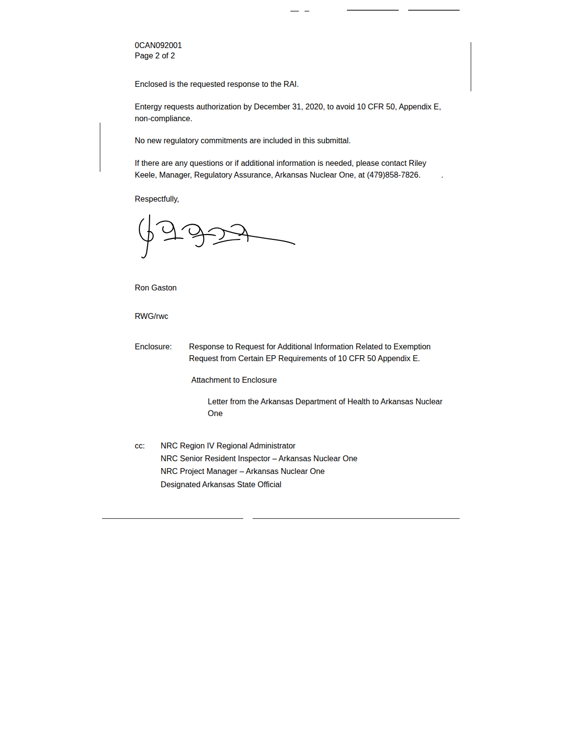0CAN092001
Page 2 of 2
Enclosed is the requested response to the RAI.
Entergy requests authorization by December 31, 2020, to avoid 10 CFR 50, Appendix E, non-compliance.
No new regulatory commitments are included in this submittal.
If there are any questions or if additional information is needed, please contact Riley Keele, Manager, Regulatory Assurance, Arkansas Nuclear One, at (479)858-7826..
Respectfully,
Ron Gaston
RWG/rwc
| Enclosure: | Response to Request for Additional Information Related to Exemption Request from Certain EP Requirements of 10 CFR 50 Appendix E. |
Attachment to Enclosure
Letter from the Arkansas Department of Health to Arkansas Nuclear One
| cc: | NRC Region IV Regional Administrator NRC Senior Resident Inspector – Arkansas Nuclear One NRC Project Manager – Arkansas Nuclear One Designated Arkansas State Official |